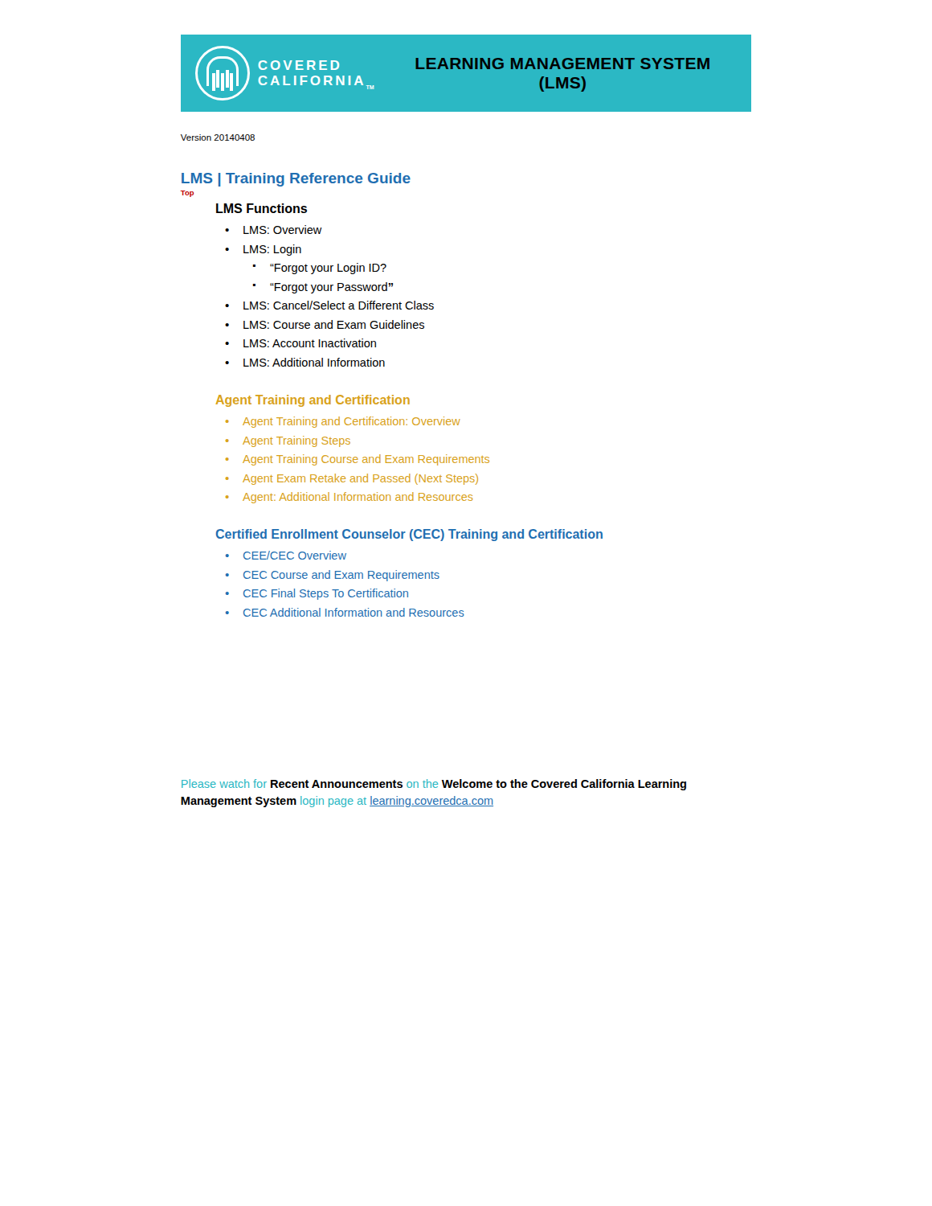COVERED
CALIFORNIATM
LEARNING MANAGEMENT SYSTEM (LMS)
Version 20140408
LMS | Training Reference Guide
Top
LMS Functions
LMS: Overview
LMS: Login
“Forgot your Login ID?
“Forgot your Password”
LMS: Cancel/Select a Different Class
LMS: Course and Exam Guidelines
LMS: Account Inactivation
LMS: Additional Information
Agent Training and Certification
Agent Training and Certification: Overview
Agent Training Steps
Agent Training Course and Exam Requirements
Agent Exam Retake and Passed (Next Steps)
Agent: Additional Information and Resources
Certified Enrollment Counselor (CEC) Training and Certification
CEE/CEC Overview
CEC Course and Exam Requirements
CEC Final Steps To Certification
CEC Additional Information and Resources
Please watch for Recent Announcements on the Welcome to the Covered California Learning Management System login page at learning.coveredca.com